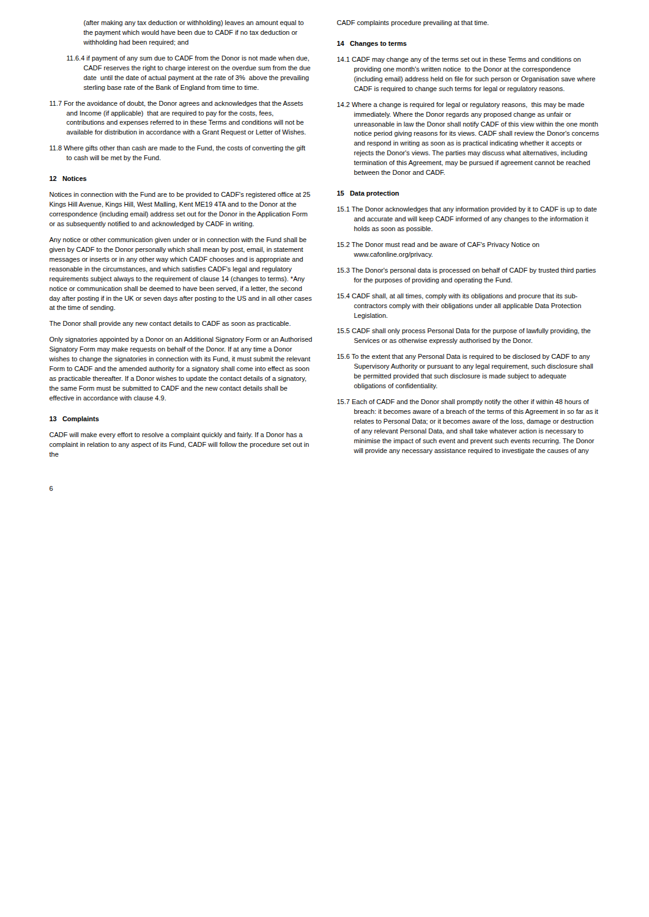(after making any tax deduction or withholding) leaves an amount equal to the payment which would have been due to CADF if no tax deduction or withholding had been required; and
11.6.4 if payment of any sum due to CADF from the Donor is not made when due, CADF reserves the right to charge interest on the overdue sum from the due date until the date of actual payment at the rate of 3% above the prevailing sterling base rate of the Bank of England from time to time.
11.7 For the avoidance of doubt, the Donor agrees and acknowledges that the Assets and Income (if applicable) that are required to pay for the costs, fees, contributions and expenses referred to in these Terms and conditions will not be available for distribution in accordance with a Grant Request or Letter of Wishes.
11.8 Where gifts other than cash are made to the Fund, the costs of converting the gift to cash will be met by the Fund.
12 Notices
Notices in connection with the Fund are to be provided to CADF's registered office at 25 Kings Hill Avenue, Kings Hill, West Malling, Kent ME19 4TA and to the Donor at the correspondence (including email) address set out for the Donor in the Application Form or as subsequently notified to and acknowledged by CADF in writing.
Any notice or other communication given under or in connection with the Fund shall be given by CADF to the Donor personally which shall mean by post, email, in statement messages or inserts or in any other way which CADF chooses and is appropriate and reasonable in the circumstances, and which satisfies CADF's legal and regulatory requirements subject always to the requirement of clause 14 (changes to terms). *Any notice or communication shall be deemed to have been served, if a letter, the second day after posting if in the UK or seven days after posting to the US and in all other cases at the time of sending.
The Donor shall provide any new contact details to CADF as soon as practicable.
Only signatories appointed by a Donor on an Additional Signatory Form or an Authorised Signatory Form may make requests on behalf of the Donor. If at any time a Donor wishes to change the signatories in connection with its Fund, it must submit the relevant Form to CADF and the amended authority for a signatory shall come into effect as soon as practicable thereafter. If a Donor wishes to update the contact details of a signatory, the same Form must be submitted to CADF and the new contact details shall be effective in accordance with clause 4.9.
13 Complaints
CADF will make every effort to resolve a complaint quickly and fairly. If a Donor has a complaint in relation to any aspect of its Fund, CADF will follow the procedure set out in the
CADF complaints procedure prevailing at that time.
14 Changes to terms
14.1 CADF may change any of the terms set out in these Terms and conditions on providing one month's written notice to the Donor at the correspondence (including email) address held on file for such person or Organisation save where CADF is required to change such terms for legal or regulatory reasons.
14.2 Where a change is required for legal or regulatory reasons, this may be made immediately. Where the Donor regards any proposed change as unfair or unreasonable in law the Donor shall notify CADF of this view within the one month notice period giving reasons for its views. CADF shall review the Donor's concerns and respond in writing as soon as is practical indicating whether it accepts or rejects the Donor's views. The parties may discuss what alternatives, including termination of this Agreement, may be pursued if agreement cannot be reached between the Donor and CADF.
15 Data protection
15.1 The Donor acknowledges that any information provided by it to CADF is up to date and accurate and will keep CADF informed of any changes to the information it holds as soon as possible.
15.2 The Donor must read and be aware of CAF's Privacy Notice on www.cafonline.org/privacy.
15.3 The Donor's personal data is processed on behalf of CADF by trusted third parties for the purposes of providing and operating the Fund.
15.4 CADF shall, at all times, comply with its obligations and procure that its sub-contractors comply with their obligations under all applicable Data Protection Legislation.
15.5 CADF shall only process Personal Data for the purpose of lawfully providing, the Services or as otherwise expressly authorised by the Donor.
15.6 To the extent that any Personal Data is required to be disclosed by CADF to any Supervisory Authority or pursuant to any legal requirement, such disclosure shall be permitted provided that such disclosure is made subject to adequate obligations of confidentiality.
15.7 Each of CADF and the Donor shall promptly notify the other if within 48 hours of breach: it becomes aware of a breach of the terms of this Agreement in so far as it relates to Personal Data; or it becomes aware of the loss, damage or destruction of any relevant Personal Data, and shall take whatever action is necessary to minimise the impact of such event and prevent such events recurring. The Donor will provide any necessary assistance required to investigate the causes of any
6